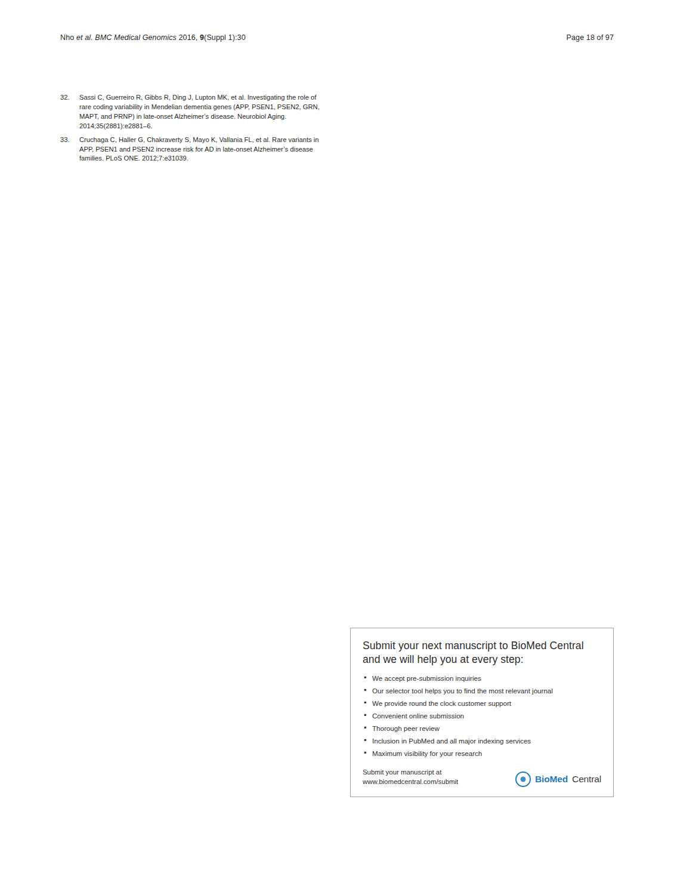Nho et al. BMC Medical Genomics 2016, 9(Suppl 1):30
Page 18 of 97
32. Sassi C, Guerreiro R, Gibbs R, Ding J, Lupton MK, et al. Investigating the role of rare coding variability in Mendelian dementia genes (APP, PSEN1, PSEN2, GRN, MAPT, and PRNP) in late-onset Alzheimer’s disease. Neurobiol Aging. 2014;35(2881):e2881–6.
33. Cruchaga C, Haller G, Chakraverty S, Mayo K, Vallania FL, et al. Rare variants in APP, PSEN1 and PSEN2 increase risk for AD in late-onset Alzheimer’s disease families. PLoS ONE. 2012;7:e31039.
Submit your next manuscript to BioMed Central
and we will help you at every step:
We accept pre-submission inquiries
Our selector tool helps you to find the most relevant journal
We provide round the clock customer support
Convenient online submission
Thorough peer review
Inclusion in PubMed and all major indexing services
Maximum visibility for your research
Submit your manuscript at
www.biomedcentral.com/submit
BioMed Central